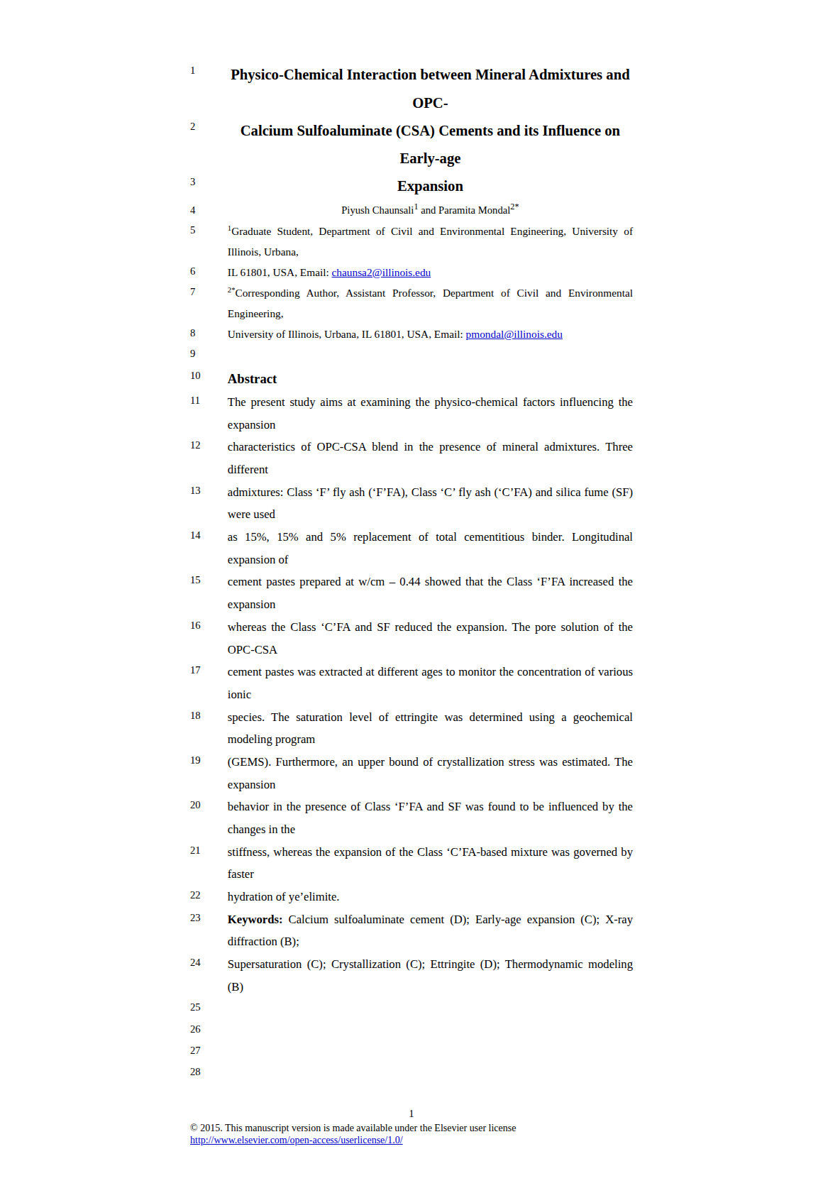1
Physico-Chemical Interaction between Mineral Admixtures and OPC-
2
Calcium Sulfoaluminate (CSA) Cements and its Influence on Early-age
3
Expansion
4
Piyush Chaunsali1 and Paramita Mondal2*
5
1Graduate Student, Department of Civil and Environmental Engineering, University of Illinois, Urbana,
6
IL 61801, USA, Email: chaunsa2@illinois.edu
7
2*Corresponding Author, Assistant Professor, Department of Civil and Environmental Engineering,
8
University of Illinois, Urbana, IL 61801, USA, Email: pmondal@illinois.edu
9
10
Abstract
11
The present study aims at examining the physico-chemical factors influencing the expansion
12
characteristics of OPC-CSA blend in the presence of mineral admixtures. Three different
13
admixtures: Class ‘F’ fly ash (‘F’FA), Class ‘C’ fly ash (‘C’FA) and silica fume (SF) were used
14
as 15%, 15% and 5% replacement of total cementitious binder. Longitudinal expansion of
15
cement pastes prepared at w/cm – 0.44 showed that the Class ‘F’FA increased the expansion
16
whereas the Class ‘C’FA and SF reduced the expansion. The pore solution of the OPC-CSA
17
cement pastes was extracted at different ages to monitor the concentration of various ionic
18
species. The saturation level of ettringite was determined using a geochemical modeling program
19
(GEMS). Furthermore, an upper bound of crystallization stress was estimated. The expansion
20
behavior in the presence of Class ‘F’FA and SF was found to be influenced by the changes in the
21
stiffness, whereas the expansion of the Class ‘C’FA-based mixture was governed by faster
22
hydration of ye’elimite.
23
Keywords: Calcium sulfoaluminate cement (D); Early-age expansion (C); X-ray diffraction (B);
24
Supersaturation (C); Crystallization (C); Ettringite (D); Thermodynamic modeling (B)
25
26
27
28
1
© 2015. This manuscript version is made available under the Elsevier user license
http://www.elsevier.com/open-access/userlicense/1.0/